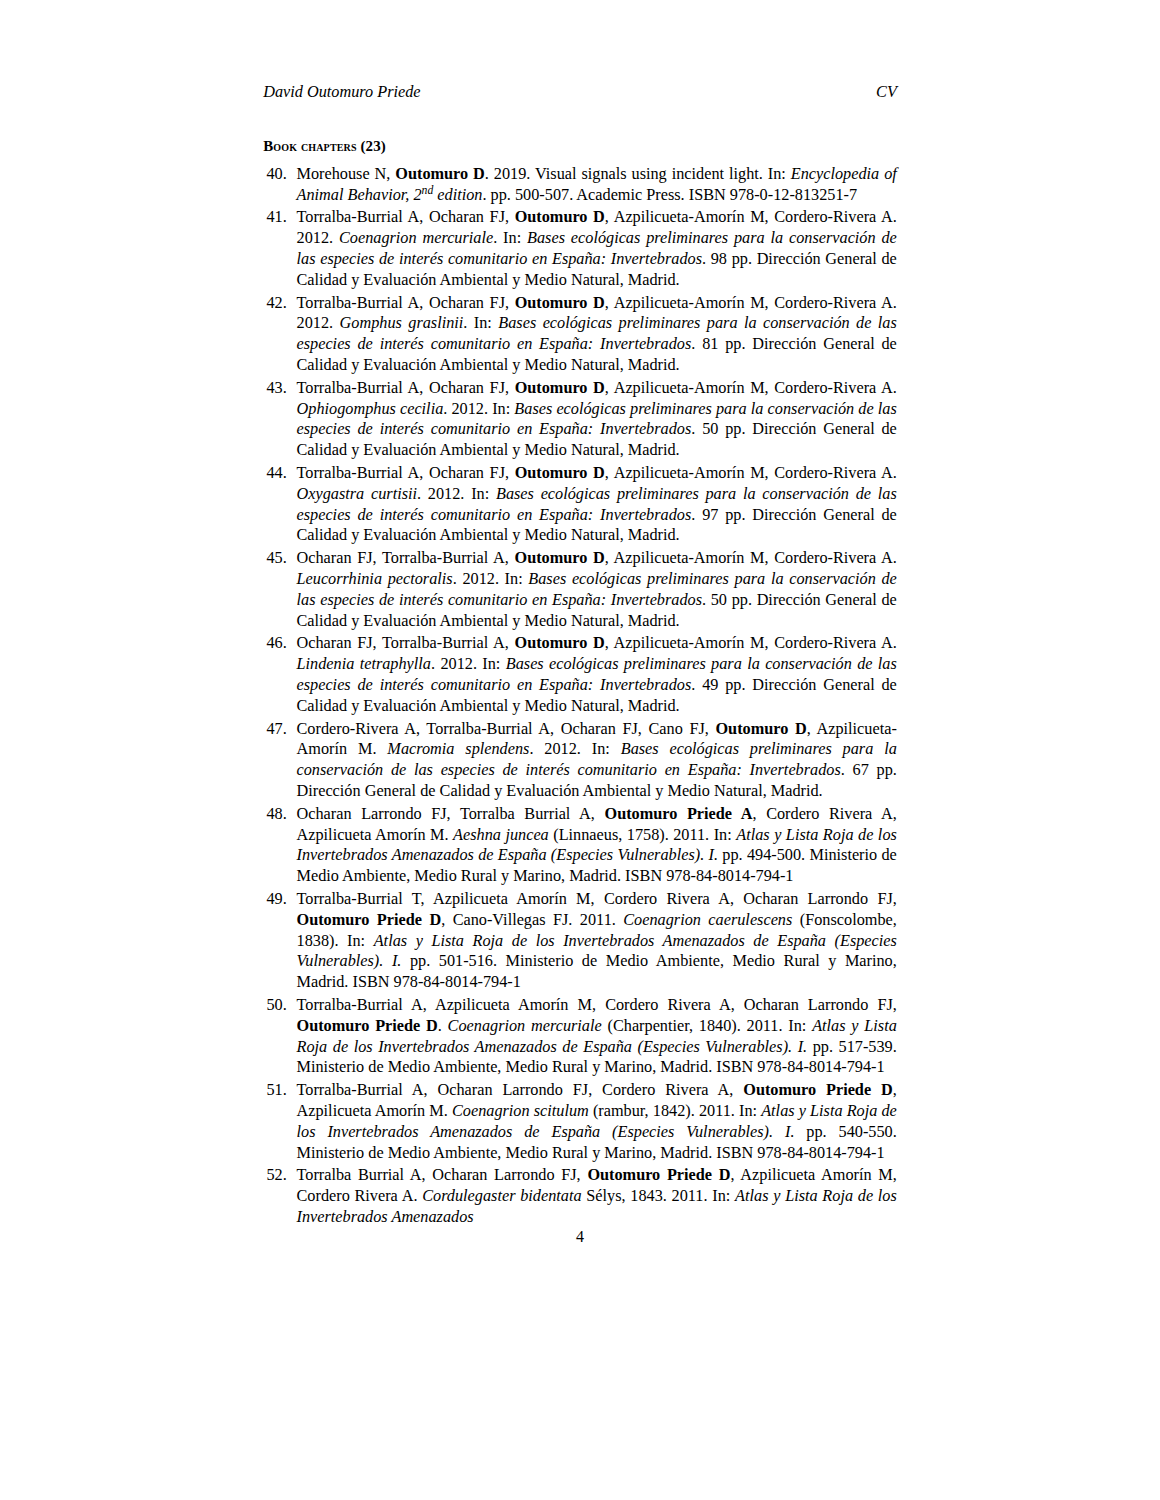David Outomuro Priede CV
Book chapters (23)
40. Morehouse N, Outomuro D. 2019. Visual signals using incident light. In: Encyclopedia of Animal Behavior, 2nd edition. pp. 500-507. Academic Press. ISBN 978-0-12-813251-7
41. Torralba-Burrial A, Ocharan FJ, Outomuro D, Azpilicueta-Amorín M, Cordero-Rivera A. 2012. Coenagrion mercuriale. In: Bases ecológicas preliminares para la conservación de las especies de interés comunitario en España: Invertebrados. 98 pp. Dirección General de Calidad y Evaluación Ambiental y Medio Natural, Madrid.
42. Torralba-Burrial A, Ocharan FJ, Outomuro D, Azpilicueta-Amorín M, Cordero-Rivera A. 2012. Gomphus graslinii. In: Bases ecológicas preliminares para la conservación de las especies de interés comunitario en España: Invertebrados. 81 pp. Dirección General de Calidad y Evaluación Ambiental y Medio Natural, Madrid.
43. Torralba-Burrial A, Ocharan FJ, Outomuro D, Azpilicueta-Amorín M, Cordero-Rivera A. Ophiogomphus cecilia. 2012. In: Bases ecológicas preliminares para la conservación de las especies de interés comunitario en España: Invertebrados. 50 pp. Dirección General de Calidad y Evaluación Ambiental y Medio Natural, Madrid.
44. Torralba-Burrial A, Ocharan FJ, Outomuro D, Azpilicueta-Amorín M, Cordero-Rivera A. Oxygastra curtisii. 2012. In: Bases ecológicas preliminares para la conservación de las especies de interés comunitario en España: Invertebrados. 97 pp. Dirección General de Calidad y Evaluación Ambiental y Medio Natural, Madrid.
45. Ocharan FJ, Torralba-Burrial A, Outomuro D, Azpilicueta-Amorín M, Cordero-Rivera A. Leucorrhinia pectoralis. 2012. In: Bases ecológicas preliminares para la conservación de las especies de interés comunitario en España: Invertebrados. 50 pp. Dirección General de Calidad y Evaluación Ambiental y Medio Natural, Madrid.
46. Ocharan FJ, Torralba-Burrial A, Outomuro D, Azpilicueta-Amorín M, Cordero-Rivera A. Lindenia tetraphylla. 2012. In: Bases ecológicas preliminares para la conservación de las especies de interés comunitario en España: Invertebrados. 49 pp. Dirección General de Calidad y Evaluación Ambiental y Medio Natural, Madrid.
47. Cordero-Rivera A, Torralba-Burrial A, Ocharan FJ, Cano FJ, Outomuro D, Azpilicueta-Amorín M. Macromia splendens. 2012. In: Bases ecológicas preliminares para la conservación de las especies de interés comunitario en España: Invertebrados. 67 pp. Dirección General de Calidad y Evaluación Ambiental y Medio Natural, Madrid.
48. Ocharan Larrondo FJ, Torralba Burrial A, Outomuro Priede A, Cordero Rivera A, Azpilicueta Amorín M. Aeshna juncea (Linnaeus, 1758). 2011. In: Atlas y Lista Roja de los Invertebrados Amenazados de España (Especies Vulnerables). I. pp. 494-500. Ministerio de Medio Ambiente, Medio Rural y Marino, Madrid. ISBN 978-84-8014-794-1
49. Torralba-Burrial T, Azpilicueta Amorín M, Cordero Rivera A, Ocharan Larrondo FJ, Outomuro Priede D, Cano-Villegas FJ. 2011. Coenagrion caerulescens (Fonscolombe, 1838). In: Atlas y Lista Roja de los Invertebrados Amenazados de España (Especies Vulnerables). I. pp. 501-516. Ministerio de Medio Ambiente, Medio Rural y Marino, Madrid. ISBN 978-84-8014-794-1
50. Torralba-Burrial A, Azpilicueta Amorín M, Cordero Rivera A, Ocharan Larrondo FJ, Outomuro Priede D. Coenagrion mercuriale (Charpentier, 1840). 2011. In: Atlas y Lista Roja de los Invertebrados Amenazados de España (Especies Vulnerables). I. pp. 517-539. Ministerio de Medio Ambiente, Medio Rural y Marino, Madrid. ISBN 978-84-8014-794-1
51. Torralba-Burrial A, Ocharan Larrondo FJ, Cordero Rivera A, Outomuro Priede D, Azpilicueta Amorín M. Coenagrion scitulum (rambur, 1842). 2011. In: Atlas y Lista Roja de los Invertebrados Amenazados de España (Especies Vulnerables). I. pp. 540-550. Ministerio de Medio Ambiente, Medio Rural y Marino, Madrid. ISBN 978-84-8014-794-1
52. Torralba Burrial A, Ocharan Larrondo FJ, Outomuro Priede D, Azpilicueta Amorín M, Cordero Rivera A. Cordulegaster bidentata Sélys, 1843. 2011. In: Atlas y Lista Roja de los Invertebrados Amenazados
4